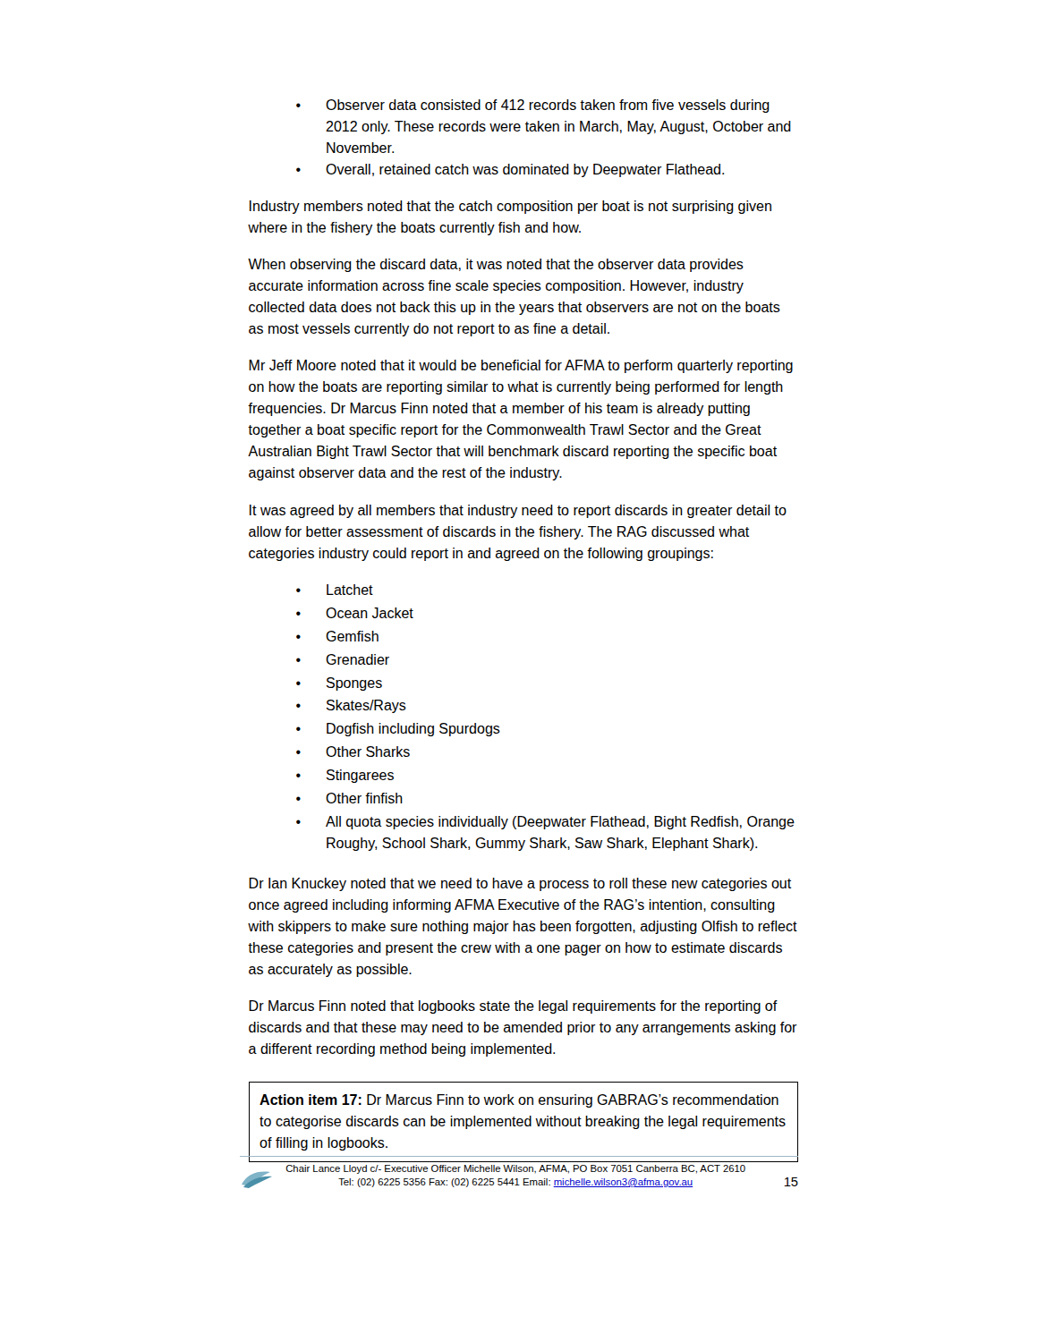Observer data consisted of 412 records taken from five vessels during 2012 only. These records were taken in March, May, August, October and November.
Overall, retained catch was dominated by Deepwater Flathead.
Industry members noted that the catch composition per boat is not surprising given where in the fishery the boats currently fish and how.
When observing the discard data, it was noted that the observer data provides accurate information across fine scale species composition. However, industry collected data does not back this up in the years that observers are not on the boats as most vessels currently do not report to as fine a detail.
Mr Jeff Moore noted that it would be beneficial for AFMA to perform quarterly reporting on how the boats are reporting similar to what is currently being performed for length frequencies. Dr Marcus Finn noted that a member of his team is already putting together a boat specific report for the Commonwealth Trawl Sector and the Great Australian Bight Trawl Sector that will benchmark discard reporting the specific boat against observer data and the rest of the industry.
It was agreed by all members that industry need to report discards in greater detail to allow for better assessment of discards in the fishery. The RAG discussed what categories industry could report in and agreed on the following groupings:
Latchet
Ocean Jacket
Gemfish
Grenadier
Sponges
Skates/Rays
Dogfish including Spurdogs
Other Sharks
Stingarees
Other finfish
All quota species individually (Deepwater Flathead, Bight Redfish, Orange Roughy, School Shark, Gummy Shark, Saw Shark, Elephant Shark).
Dr Ian Knuckey noted that we need to have a process to roll these new categories out once agreed including informing AFMA Executive of the RAG’s intention, consulting with skippers to make sure nothing major has been forgotten, adjusting Olfish to reflect these categories and present the crew with a one pager on how to estimate discards as accurately as possible.
Dr Marcus Finn noted that logbooks state the legal requirements for the reporting of discards and that these may need to be amended prior to any arrangements asking for a different recording method being implemented.
Action item 17: Dr Marcus Finn to work on ensuring GABRAG’s recommendation to categorise discards can be implemented without breaking the legal requirements of filling in logbooks.
Chair Lance Lloyd c/- Executive Officer Michelle Wilson, AFMA, PO Box 7051 Canberra BC, ACT 2610
Tel: (02) 6225 5356 Fax: (02) 6225 5441 Email: michelle.wilson3@afma.gov.au
15